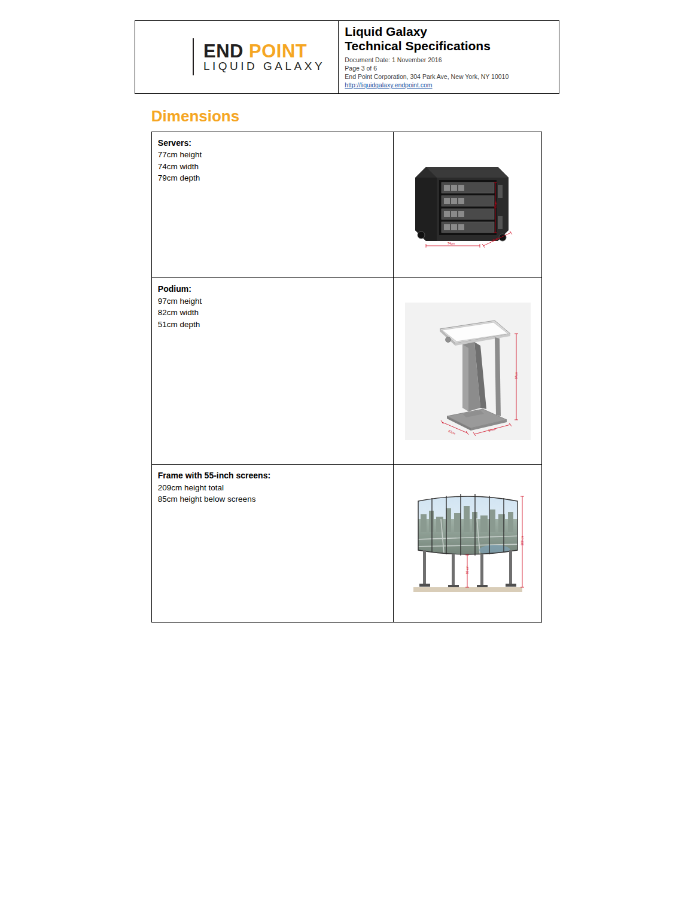| END POINT LIQUID GALAXY | Liquid Galaxy Technical Specifications Document Date: 1 November 2016 Page 3 of 6 End Point Corporation, 304 Park Ave, New York, NY 10010 http://liquidgalaxy.endpoint.com |
Dimensions
| Servers: 77cm height 74cm width 79cm depth | 77cm 74cm 79cm |
| Podium: 97cm height 82cm width 51cm depth | 97cm 82cm 51cm |
| Frame with 55-inch screens: 209cm height total 85cm height below screens | 209 cm 85 cm |